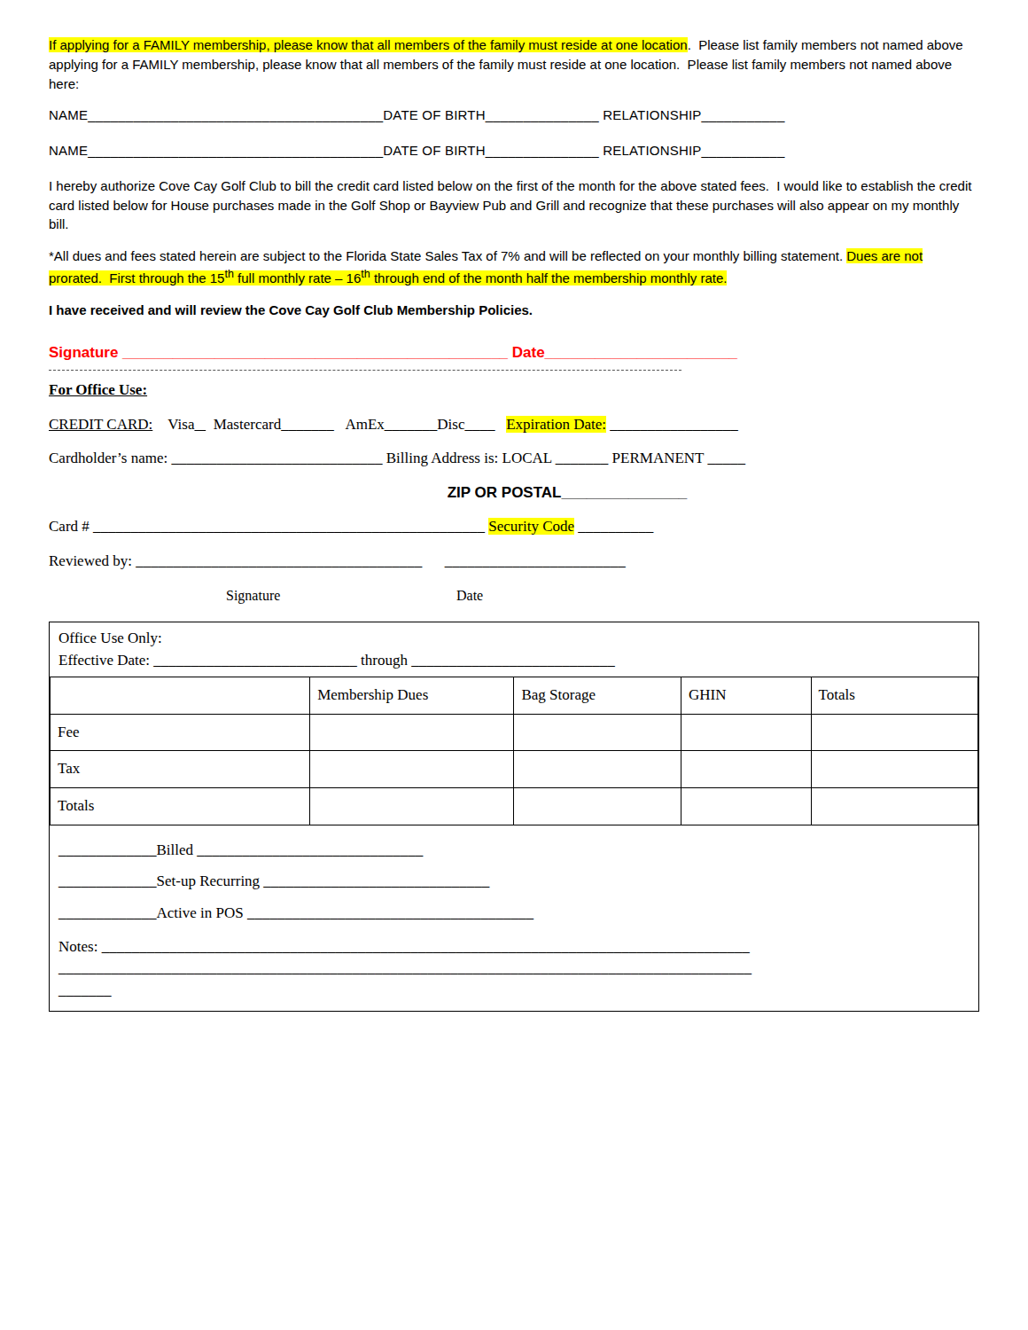If applying for a FAMILY membership, please know that all members of the family must reside at one location. Please list family members not named above applying for a FAMILY membership, please know that all members of the family must reside at one location. Please list family members not named above here:
NAME_______________________________________DATE OF BIRTH_______________ RELATIONSHIP___________
NAME_______________________________________DATE OF BIRTH_______________ RELATIONSHIP___________
I hereby authorize Cove Cay Golf Club to bill the credit card listed below on the first of the month for the above stated fees. I would like to establish the credit card listed below for House purchases made in the Golf Shop or Bayview Pub and Grill and recognize that these purchases will also appear on my monthly bill.
*All dues and fees stated herein are subject to the Florida State Sales Tax of 7% and will be reflected on your monthly billing statement. Dues are not prorated. First through the 15th full monthly rate – 16th through end of the month half the membership monthly rate.
I have received and will review the Cove Cay Golf Club Membership Policies.
Signature ______________________________________________ Date_______________________
For Office Use:
CREDIT CARD: Visa Mastercard_______ AmEx_______Disc____ Expiration Date: _________________
Cardholder’s name: ____________________________ Billing Address is: LOCAL _______ PERMANENT _____
ZIP OR POSTAL_______________
Card # ____________________________________________________ Security Code __________
Reviewed by: ______________________________________ ________________________
Signature Date
Office Use Only:
Effective Date: ___________________________ through ___________________________
| | Membership Dues | Bag Storage | GHIN | Totals |
| --- | --- | --- | --- | --- |
| Fee | | | | |
| Tax | | | | |
| Totals | | | | |
_____________Billed ______________________________
_____________Set-up Recurring ______________________________
_____________Active in POS ______________________________________
Notes: ______________________________________________________________________________________
____________________________________________________________________________________________
_______